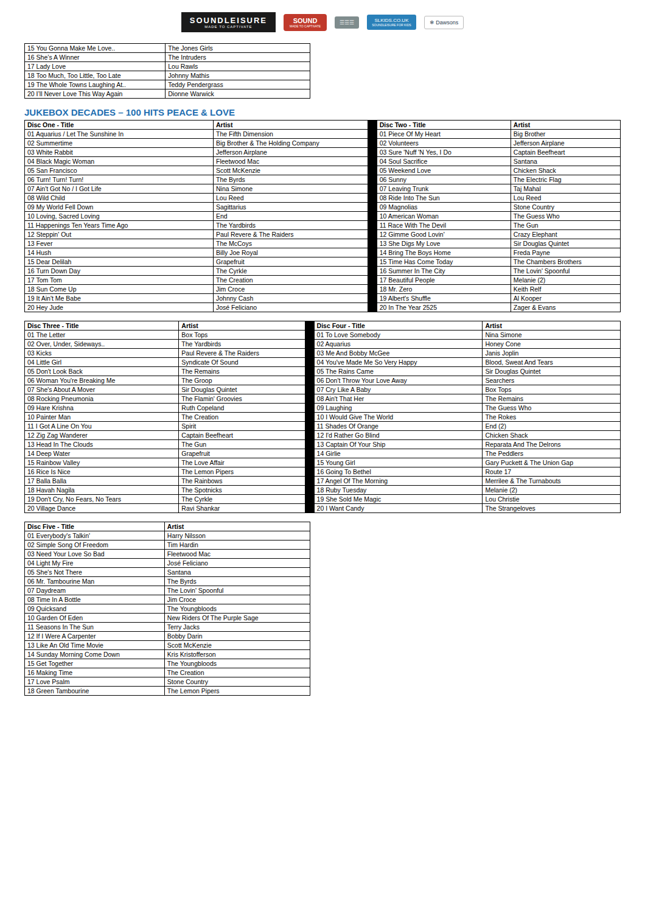SOUNDLEISUREMADE TO CAPTIVATE SOUNDMADE TO CAPTIVATE ☰☰☰ SLKIDS.CO.UKSOUNDLEISURE FOR KIDS ❄ Dawsons
| 15 You Gonna Make Me Love.. | The Jones Girls |
| 16 She’s A Winner | The Intruders |
| 17 Lady Love | Lou Rawls |
| 18 Too Much, Too Little, Too Late | Johnny Mathis |
| 19 The Whole Towns Laughing At.. | Teddy Pendergrass |
| 20 I’ll Never Love This Way Again | Dionne Warwick |
JUKEBOX DECADES – 100 HITS PEACE & LOVE
| / Disc One - Title / Artist / / --- / --- / / 01 Aquarius / Let The Sunshine In / The Fifth Dimension / / 02 Summertime / Big Brother & The Holding Company / / 03 White Rabbit / Jefferson Airplane / / 04 Black Magic Woman / Fleetwood Mac / / 05 San Francisco / Scott McKenzie / / 06 Turn! Turn! Turn! / The Byrds / / 07 Ain't Got No / I Got Life / Nina Simone / / 08 Wild Child / Lou Reed / / 09 My World Fell Down / Sagittarius / / 10 Loving, Sacred Loving / End / / 11 Happenings Ten Years Time Ago / The Yardbirds / / 12 Steppin' Out / Paul Revere & The Raiders / / 13 Fever / The McCoys / / 14 Hush / Billy Joe Royal / / 15 Dear Delilah / Grapefruit / / 16 Turn Down Day / The Cyrkle / / 17 Tom Tom / The Creation / / 18 Sun Come Up / Jim Croce / / 19 It Ain't Me Babe / Johnny Cash / / 20 Hey Jude / José Feliciano / | | / Disc Two - Title / Artist / / --- / --- / / 01 Piece Of My Heart / Big Brother / / 02 Volunteers / Jefferson Airplane / / 03 Sure 'Nuff 'N Yes, I Do / Captain Beefheart / / 04 Soul Sacrifice / Santana / / 05 Weekend Love / Chicken Shack / / 06 Sunny / The Electric Flag / / 07 Leaving Trunk / Taj Mahal / / 08 Ride Into The Sun / Lou Reed / / 09 Magnolias / Stone Country / / 10 American Woman / The Guess Who / / 11 Race With The Devil / The Gun / / 12 Gimme Good Lovin' / Crazy Elephant / / 13 She Digs My Love / Sir Douglas Quintet / / 14 Bring The Boys Home / Freda Payne / / 15 Time Has Come Today / The Chambers Brothers / / 16 Summer In The City / The Lovin' Spoonful / / 17 Beautiful People / Melanie (2) / / 18 Mr. Zero / Keith Relf / / 19 Albert's Shuffle / Al Kooper / / 20 In The Year 2525 / Zager & Evans / |
| / Disc Three - Title / Artist / / --- / --- / / 01 The Letter / Box Tops / / 02 Over, Under, Sideways.. / The Yardbirds / / 03 Kicks / Paul Revere & The Raiders / / 04 Little Girl / Syndicate Of Sound / / 05 Don't Look Back / The Remains / / 06 Woman You're Breaking Me / The Groop / / 07 She's About A Mover / Sir Douglas Quintet / / 08 Rocking Pneumonia / The Flamin' Groovies / / 09 Hare Krishna / Ruth Copeland / / 10 Painter Man / The Creation / / 11 I Got A Line On You / Spirit / / 12 Zig Zag Wanderer / Captain Beefheart / / 13 Head In The Clouds / The Gun / / 14 Deep Water / Grapefruit / / 15 Rainbow Valley / The Love Affair / / 16 Rice Is Nice / The Lemon Pipers / / 17 Balla Balla / The Rainbows / / 18 Havah Nagila / The Spotnicks / / 19 Don't Cry, No Fears, No Tears / The Cyrkle / / 20 Village Dance / Ravi Shankar / | | / Disc Four - Title / Artist / / --- / --- / / 01 To Love Somebody / Nina Simone / / 02 Aquarius / Honey Cone / / 03 Me And Bobby McGee / Janis Joplin / / 04 You've Made Me So Very Happy / Blood, Sweat And Tears / / 05 The Rains Came / Sir Douglas Quintet / / 06 Don't Throw Your Love Away / Searchers / / 07 Cry Like A Baby / Box Tops / / 08 Ain't That Her / The Remains / / 09 Laughing / The Guess Who / / 10 I Would Give The World / The Rokes / / 11 Shades Of Orange / End (2) / / 12 I'd Rather Go Blind / Chicken Shack / / 13 Captain Of Your Ship / Reparata And The Delrons / / 14 Girlie / The Peddlers / / 15 Young Girl / Gary Puckett & The Union Gap / / 16 Going To Bethel / Route 17 / / 17 Angel Of The Morning / Merrilee & The Turnabouts / / 18 Ruby Tuesday / Melanie (2) / / 19 She Sold Me Magic / Lou Christie / / 20 I Want Candy / The Strangeloves / |
| Disc Five - Title | Artist |
| --- | --- |
| 01 Everybody's Talkin' | Harry Nilsson |
| 02 Simple Song Of Freedom | Tim Hardin |
| 03 Need Your Love So Bad | Fleetwood Mac |
| 04 Light My Fire | José Feliciano |
| 05 She's Not There | Santana |
| 06 Mr. Tambourine Man | The Byrds |
| 07 Daydream | The Lovin' Spoonful |
| 08 Time In A Bottle | Jim Croce |
| 09 Quicksand | The Youngbloods |
| 10 Garden Of Eden | New Riders Of The Purple Sage |
| 11 Seasons In The Sun | Terry Jacks |
| 12 If I Were A Carpenter | Bobby Darin |
| 13 Like An Old Time Movie | Scott McKenzie |
| 14 Sunday Morning Come Down | Kris Kristofferson |
| 15 Get Together | The Youngbloods |
| 16 Making Time | The Creation |
| 17 Love Psalm | Stone Country |
| 18 Green Tambourine | The Lemon Pipers |